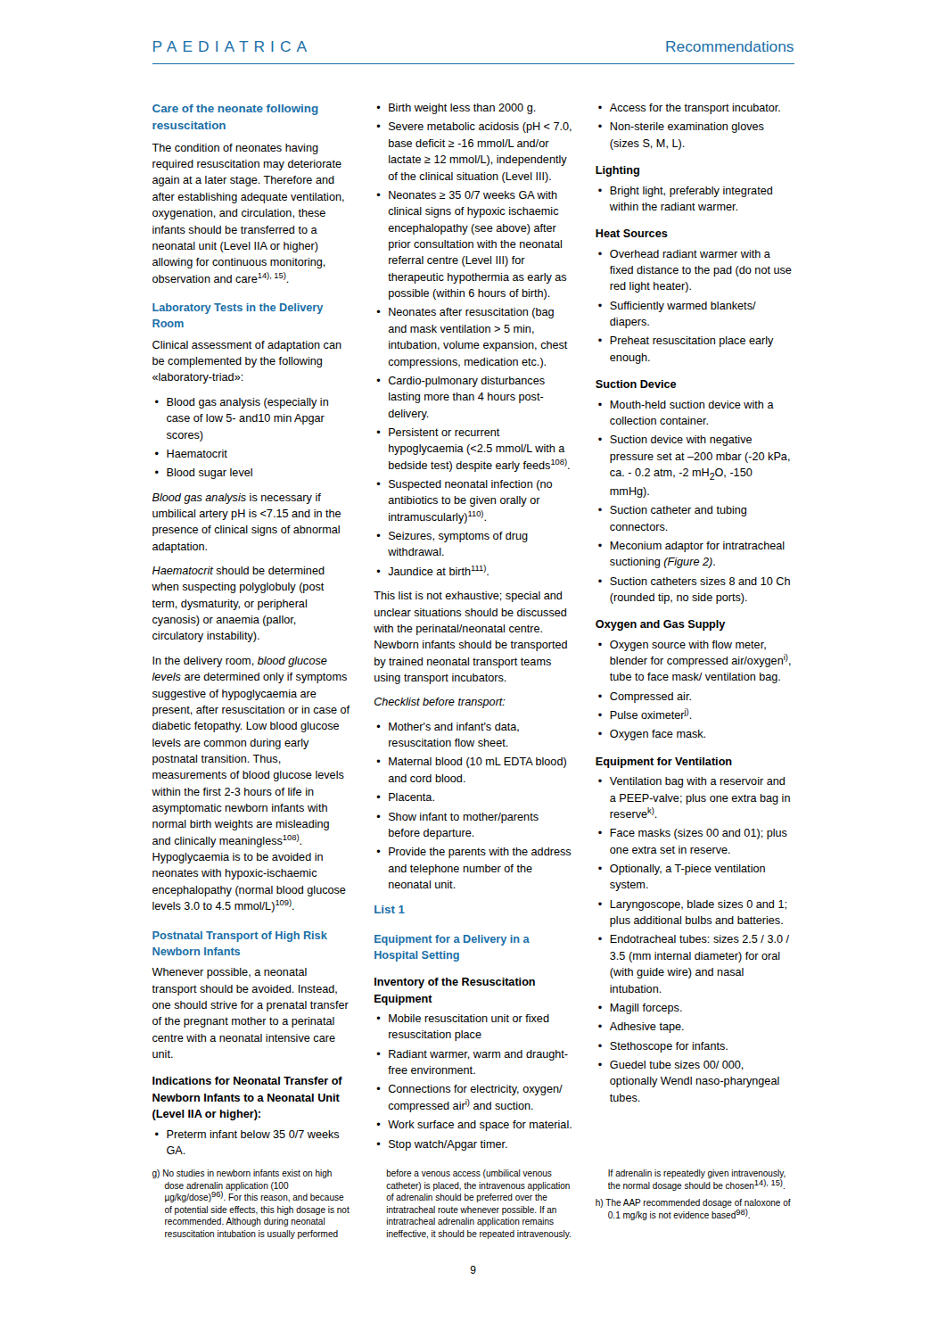PAEDIATRICA
Recommendations
Care of the neonate following resuscitation
The condition of neonates having required resuscitation may deteriorate again at a later stage. Therefore and after establishing adequate ventilation, oxygenation, and circulation, these infants should be transferred to a neonatal unit (Level IIA or higher) allowing for continuous monitoring, observation and care14), 15).
Laboratory Tests in the Delivery Room
Clinical assessment of adaptation can be complemented by the following «laboratory-triad»:
Blood gas analysis (especially in case of low 5- and10 min Apgar scores)
Haematocrit
Blood sugar level
Blood gas analysis is necessary if umbilical artery pH is <7.15 and in the presence of clinical signs of abnormal adaptation.
Haematocrit should be determined when suspecting polyglobuly (post term, dysmaturity, or peripheral cyanosis) or anaemia (pallor, circulatory instability).
In the delivery room, blood glucose levels are determined only if symptoms suggestive of hypoglycaemia are present, after resuscitation or in case of diabetic fetopathy. Low blood glucose levels are common during early postnatal transition. Thus, measurements of blood glucose levels within the first 2-3 hours of life in asymptomatic newborn infants with normal birth weights are misleading and clinically meaningless108). Hypoglycaemia is to be avoided in neonates with hypoxic-ischaemic encephalopathy (normal blood glucose levels 3.0 to 4.5 mmol/L)109).
Postnatal Transport of High Risk Newborn Infants
Whenever possible, a neonatal transport should be avoided. Instead, one should strive for a prenatal transfer of the pregnant mother to a perinatal centre with a neonatal intensive care unit.
Indications for Neonatal Transfer of Newborn Infants to a Neonatal Unit (Level IIA or higher):
Preterm infant below 35 0/7 weeks GA.
Birth weight less than 2000 g.
Severe metabolic acidosis (pH < 7.0, base deficit ≥ -16 mmol/L and/or lactate ≥ 12 mmol/L), independently of the clinical situation (Level III).
Neonates ≥ 35 0/7 weeks GA with clinical signs of hypoxic ischaemic encephalopathy (see above) after prior consultation with the neonatal referral centre (Level III) for therapeutic hypothermia as early as possible (within 6 hours of birth).
Neonates after resuscitation (bag and mask ventilation > 5 min, intubation, volume expansion, chest compressions, medication etc.).
Cardio-pulmonary disturbances lasting more than 4 hours post-delivery.
Persistent or recurrent hypoglycaemia (<2.5 mmol/L with a bedside test) despite early feeds108).
Suspected neonatal infection (no antibiotics to be given orally or intramuscularly)110).
Seizures, symptoms of drug withdrawal.
Jaundice at birth111).
This list is not exhaustive; special and unclear situations should be discussed with the perinatal/neonatal centre. Newborn infants should be transported by trained neonatal transport teams using transport incubators.
Checklist before transport:
Mother's and infant's data, resuscitation flow sheet.
Maternal blood (10 mL EDTA blood) and cord blood.
Placenta.
Show infant to mother/parents before departure.
Provide the parents with the address and telephone number of the neonatal unit.
List 1
Equipment for a Delivery in a Hospital Setting
Inventory of the Resuscitation Equipment
Mobile resuscitation unit or fixed resuscitation place
Radiant warmer, warm and draught-free environment.
Connections for electricity, oxygen/ compressed airi) and suction.
Work surface and space for material.
Stop watch/Apgar timer.
Access for the transport incubator.
Non-sterile examination gloves (sizes S, M, L).
Lighting
Bright light, preferably integrated within the radiant warmer.
Heat Sources
Overhead radiant warmer with a fixed distance to the pad (do not use red light heater).
Sufficiently warmed blankets/ diapers.
Preheat resuscitation place early enough.
Suction Device
Mouth-held suction device with a collection container.
Suction device with negative pressure set at –200 mbar (-20 kPa, ca. - 0.2 atm, -2 mH2O, -150 mmHg).
Suction catheter and tubing connectors.
Meconium adaptor for intratracheal suctioning (Figure 2).
Suction catheters sizes 8 and 10 Ch (rounded tip, no side ports).
Oxygen and Gas Supply
Oxygen source with flow meter, blender for compressed air/oxygeni), tube to face mask/ ventilation bag.
Compressed air.
Pulse oximeterj).
Oxygen face mask.
Equipment for Ventilation
Ventilation bag with a reservoir and a PEEP-valve; plus one extra bag in reservek).
Face masks (sizes 00 and 01); plus one extra set in reserve.
Optionally, a T-piece ventilation system.
Laryngoscope, blade sizes 0 and 1; plus additional bulbs and batteries.
Endotracheal tubes: sizes 2.5 / 3.0 / 3.5 (mm internal diameter) for oral (with guide wire) and nasal intubation.
Magill forceps.
Adhesive tape.
Stethoscope for infants.
Guedel tube sizes 00/ 000, optionally Wendl naso-pharyngeal tubes.
g) No studies in newborn infants exist on high dose adrenalin application (100 µg/kg/dose)96). For this reason, and because of potential side effects, this high dosage is not recommended. Although during neonatal resuscitation intubation is usually performed before a venous access (umbilical venous catheter) is placed, the intravenous application of adrenalin should be preferred over the intratracheal route whenever possible. If an intratracheal adrenalin application remains ineffective, it should be repeated intravenously. If adrenalin is repeatedly given intravenously, the normal dosage should be chosen14), 15).
h) The AAP recommended dosage of naloxone of 0.1 mg/kg is not evidence based98).
9